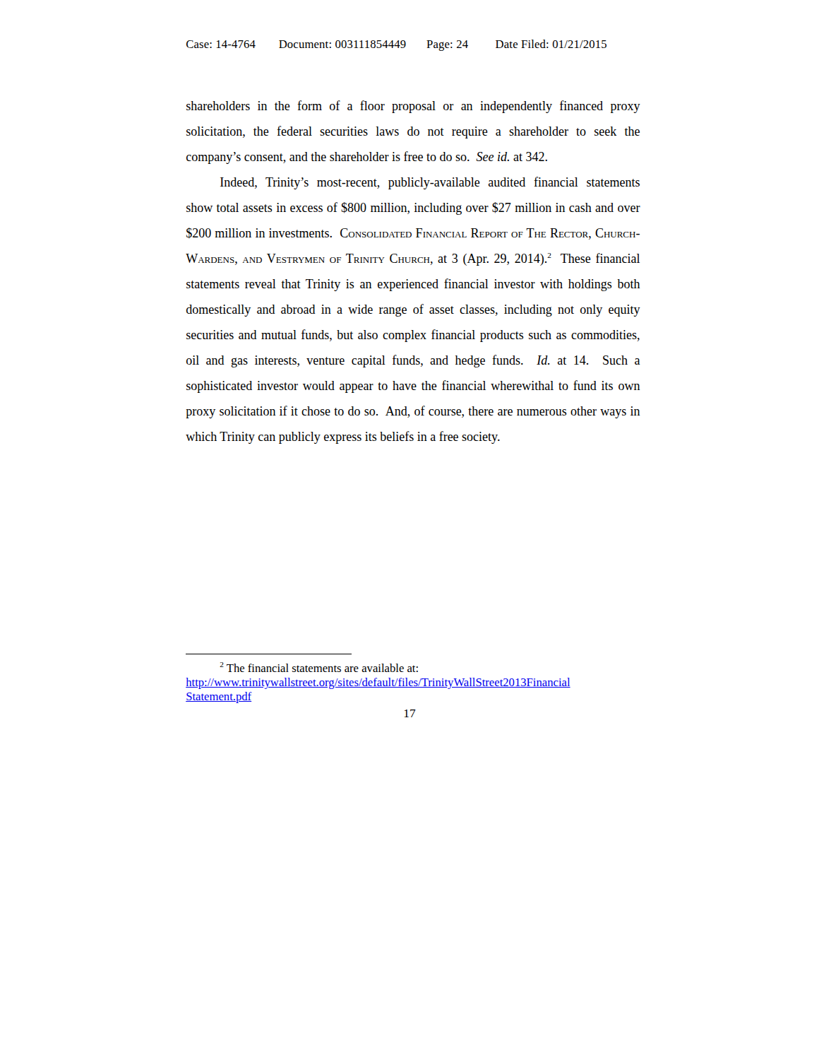Case: 14-4764 Document: 003111854449 Page: 24 Date Filed: 01/21/2015
shareholders in the form of a floor proposal or an independently financed proxy solicitation, the federal securities laws do not require a shareholder to seek the company’s consent, and the shareholder is free to do so. See id. at 342.
Indeed, Trinity’s most-recent, publicly-available audited financial statements show total assets in excess of $800 million, including over $27 million in cash and over $200 million in investments. Consolidated Financial Report of The Rector, Church-Wardens, and Vestrymen of Trinity Church, at 3 (Apr. 29, 2014).2 These financial statements reveal that Trinity is an experienced financial investor with holdings both domestically and abroad in a wide range of asset classes, including not only equity securities and mutual funds, but also complex financial products such as commodities, oil and gas interests, venture capital funds, and hedge funds. Id. at 14. Such a sophisticated investor would appear to have the financial wherewithal to fund its own proxy solicitation if it chose to do so. And, of course, there are numerous other ways in which Trinity can publicly express its beliefs in a free society.
2 The financial statements are available at:
http://www.trinitywallstreet.org/sites/default/files/TrinityWallStreet2013Financial
Statement.pdf
17